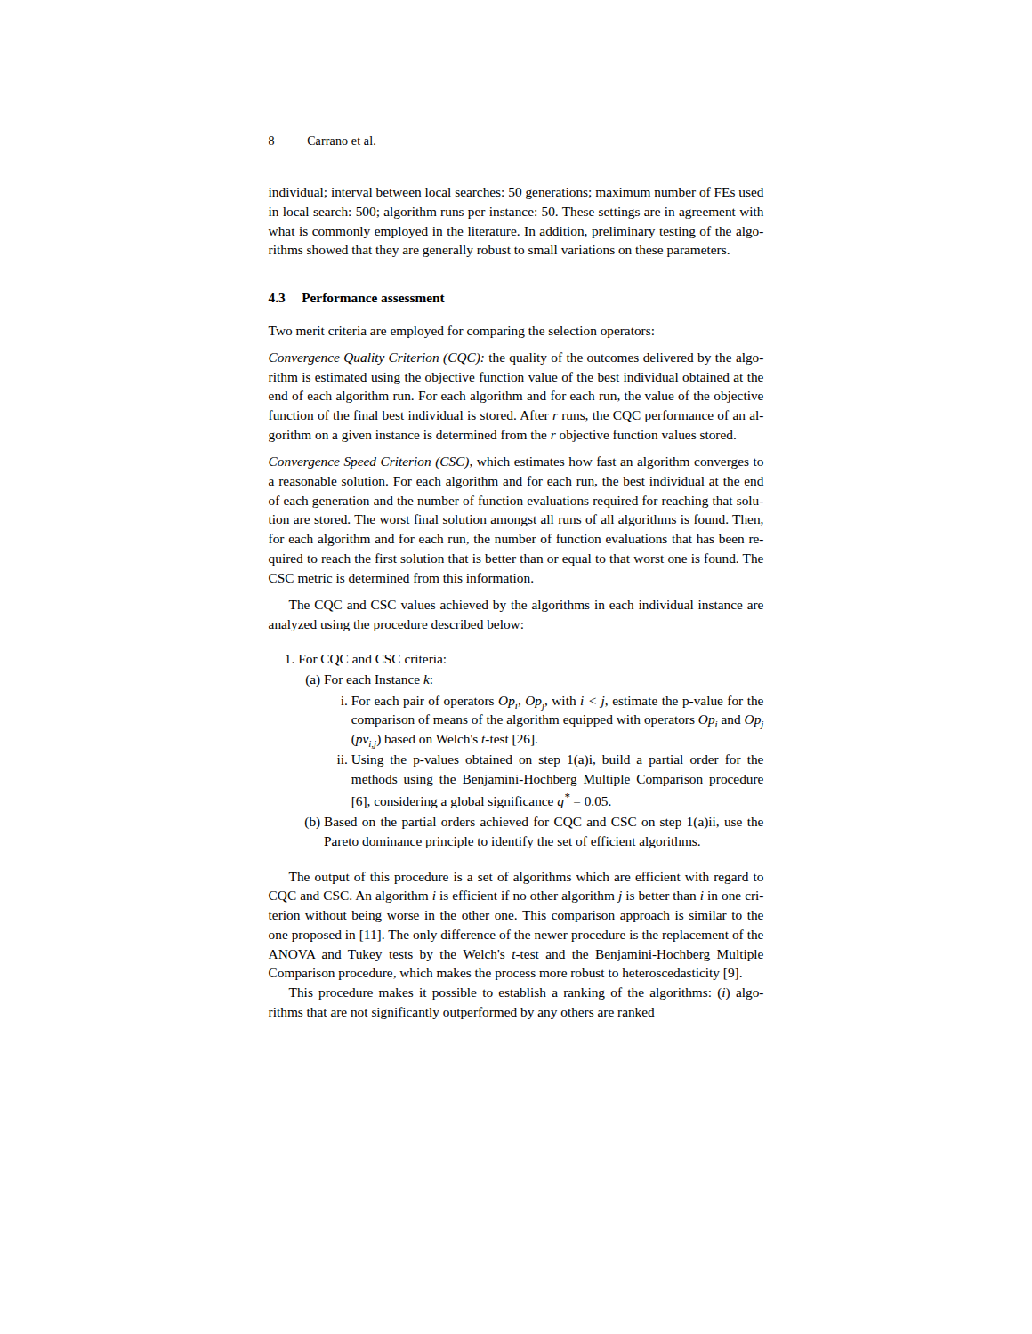8 Carrano et al.
individual; interval between local searches: 50 generations; maximum number of FEs used in local search: 500; algorithm runs per instance: 50. These settings are in agreement with what is commonly employed in the literature. In addition, preliminary testing of the algorithms showed that they are generally robust to small variations on these parameters.
4.3 Performance assessment
Two merit criteria are employed for comparing the selection operators:
Convergence Quality Criterion (CQC): the quality of the outcomes delivered by the algorithm is estimated using the objective function value of the best individual obtained at the end of each algorithm run. For each algorithm and for each run, the value of the objective function of the final best individual is stored. After r runs, the CQC performance of an algorithm on a given instance is determined from the r objective function values stored.
Convergence Speed Criterion (CSC), which estimates how fast an algorithm converges to a reasonable solution. For each algorithm and for each run, the best individual at the end of each generation and the number of function evaluations required for reaching that solution are stored. The worst final solution amongst all runs of all algorithms is found. Then, for each algorithm and for each run, the number of function evaluations that has been required to reach the first solution that is better than or equal to that worst one is found. The CSC metric is determined from this information.
The CQC and CSC values achieved by the algorithms in each individual instance are analyzed using the procedure described below:
For CQC and CSC criteria:
For each Instance k:
For each pair of operators Opi, Opj, with i < j, estimate the p-value for the comparison of means of the algorithm equipped with operators Opi and Opj (pvi,j) based on Welch's t-test [26].
Using the p-values obtained on step 1(a)i, build a partial order for the methods using the Benjamini-Hochberg Multiple Comparison procedure [6], considering a global significance q* = 0.05.
Based on the partial orders achieved for CQC and CSC on step 1(a)ii, use the Pareto dominance principle to identify the set of efficient algorithms.
The output of this procedure is a set of algorithms which are efficient with regard to CQC and CSC. An algorithm i is efficient if no other algorithm j is better than i in one criterion without being worse in the other one. This comparison approach is similar to the one proposed in [11]. The only difference of the newer procedure is the replacement of the ANOVA and Tukey tests by the Welch's t-test and the Benjamini-Hochberg Multiple Comparison procedure, which makes the process more robust to heteroscedasticity [9].
This procedure makes it possible to establish a ranking of the algorithms: (i) algorithms that are not significantly outperformed by any others are ranked